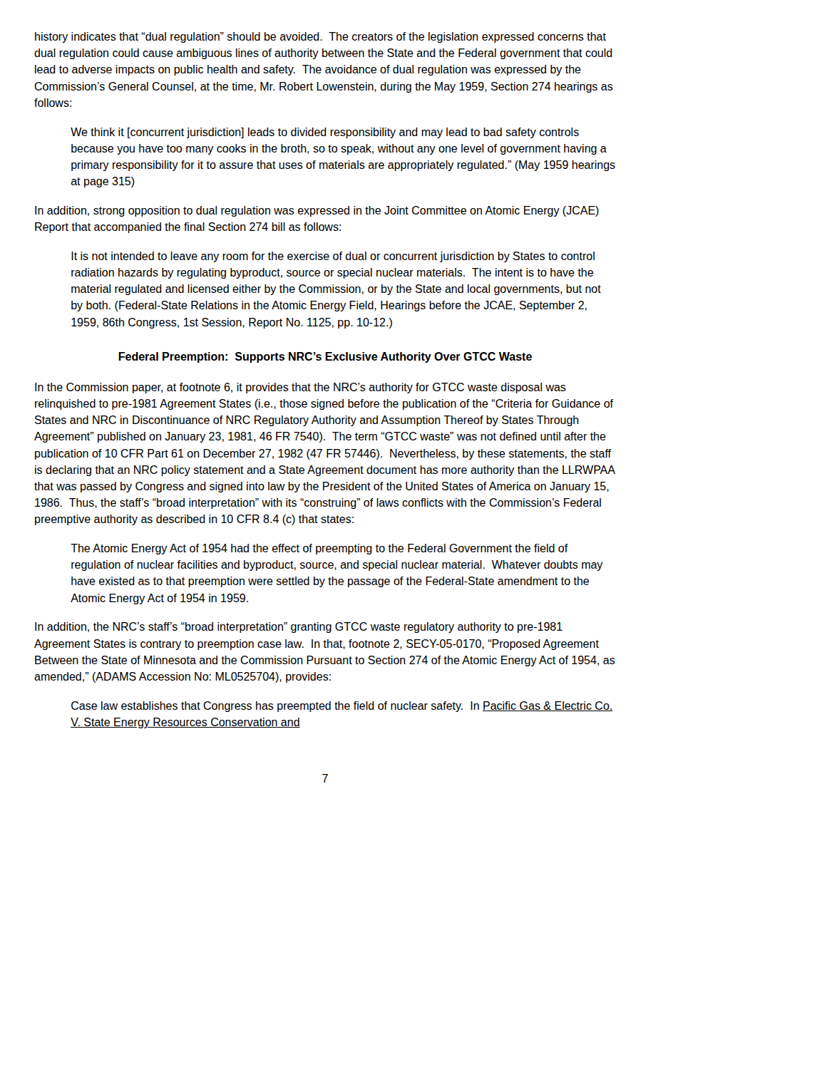history indicates that “dual regulation” should be avoided. The creators of the legislation expressed concerns that dual regulation could cause ambiguous lines of authority between the State and the Federal government that could lead to adverse impacts on public health and safety. The avoidance of dual regulation was expressed by the Commission’s General Counsel, at the time, Mr. Robert Lowenstein, during the May 1959, Section 274 hearings as follows:
We think it [concurrent jurisdiction] leads to divided responsibility and may lead to bad safety controls because you have too many cooks in the broth, so to speak, without any one level of government having a primary responsibility for it to assure that uses of materials are appropriately regulated.” (May 1959 hearings at page 315)
In addition, strong opposition to dual regulation was expressed in the Joint Committee on Atomic Energy (JCAE) Report that accompanied the final Section 274 bill as follows:
It is not intended to leave any room for the exercise of dual or concurrent jurisdiction by States to control radiation hazards by regulating byproduct, source or special nuclear materials. The intent is to have the material regulated and licensed either by the Commission, or by the State and local governments, but not by both. (Federal-State Relations in the Atomic Energy Field, Hearings before the JCAE, September 2, 1959, 86th Congress, 1st Session, Report No. 1125, pp. 10-12.)
Federal Preemption: Supports NRC’s Exclusive Authority Over GTCC Waste
In the Commission paper, at footnote 6, it provides that the NRC’s authority for GTCC waste disposal was relinquished to pre-1981 Agreement States (i.e., those signed before the publication of the “Criteria for Guidance of States and NRC in Discontinuance of NRC Regulatory Authority and Assumption Thereof by States Through Agreement” published on January 23, 1981, 46 FR 7540). The term “GTCC waste” was not defined until after the publication of 10 CFR Part 61 on December 27, 1982 (47 FR 57446). Nevertheless, by these statements, the staff is declaring that an NRC policy statement and a State Agreement document has more authority than the LLRWPAA that was passed by Congress and signed into law by the President of the United States of America on January 15, 1986. Thus, the staff’s “broad interpretation” with its “construing” of laws conflicts with the Commission’s Federal preemptive authority as described in 10 CFR 8.4 (c) that states:
The Atomic Energy Act of 1954 had the effect of preempting to the Federal Government the field of regulation of nuclear facilities and byproduct, source, and special nuclear material. Whatever doubts may have existed as to that preemption were settled by the passage of the Federal-State amendment to the Atomic Energy Act of 1954 in 1959.
In addition, the NRC’s staff’s “broad interpretation” granting GTCC waste regulatory authority to pre-1981 Agreement States is contrary to preemption case law. In that, footnote 2, SECY-05-0170, “Proposed Agreement Between the State of Minnesota and the Commission Pursuant to Section 274 of the Atomic Energy Act of 1954, as amended,” (ADAMS Accession No: ML0525704), provides:
Case law establishes that Congress has preempted the field of nuclear safety. In Pacific Gas & Electric Co. V. State Energy Resources Conservation and
7